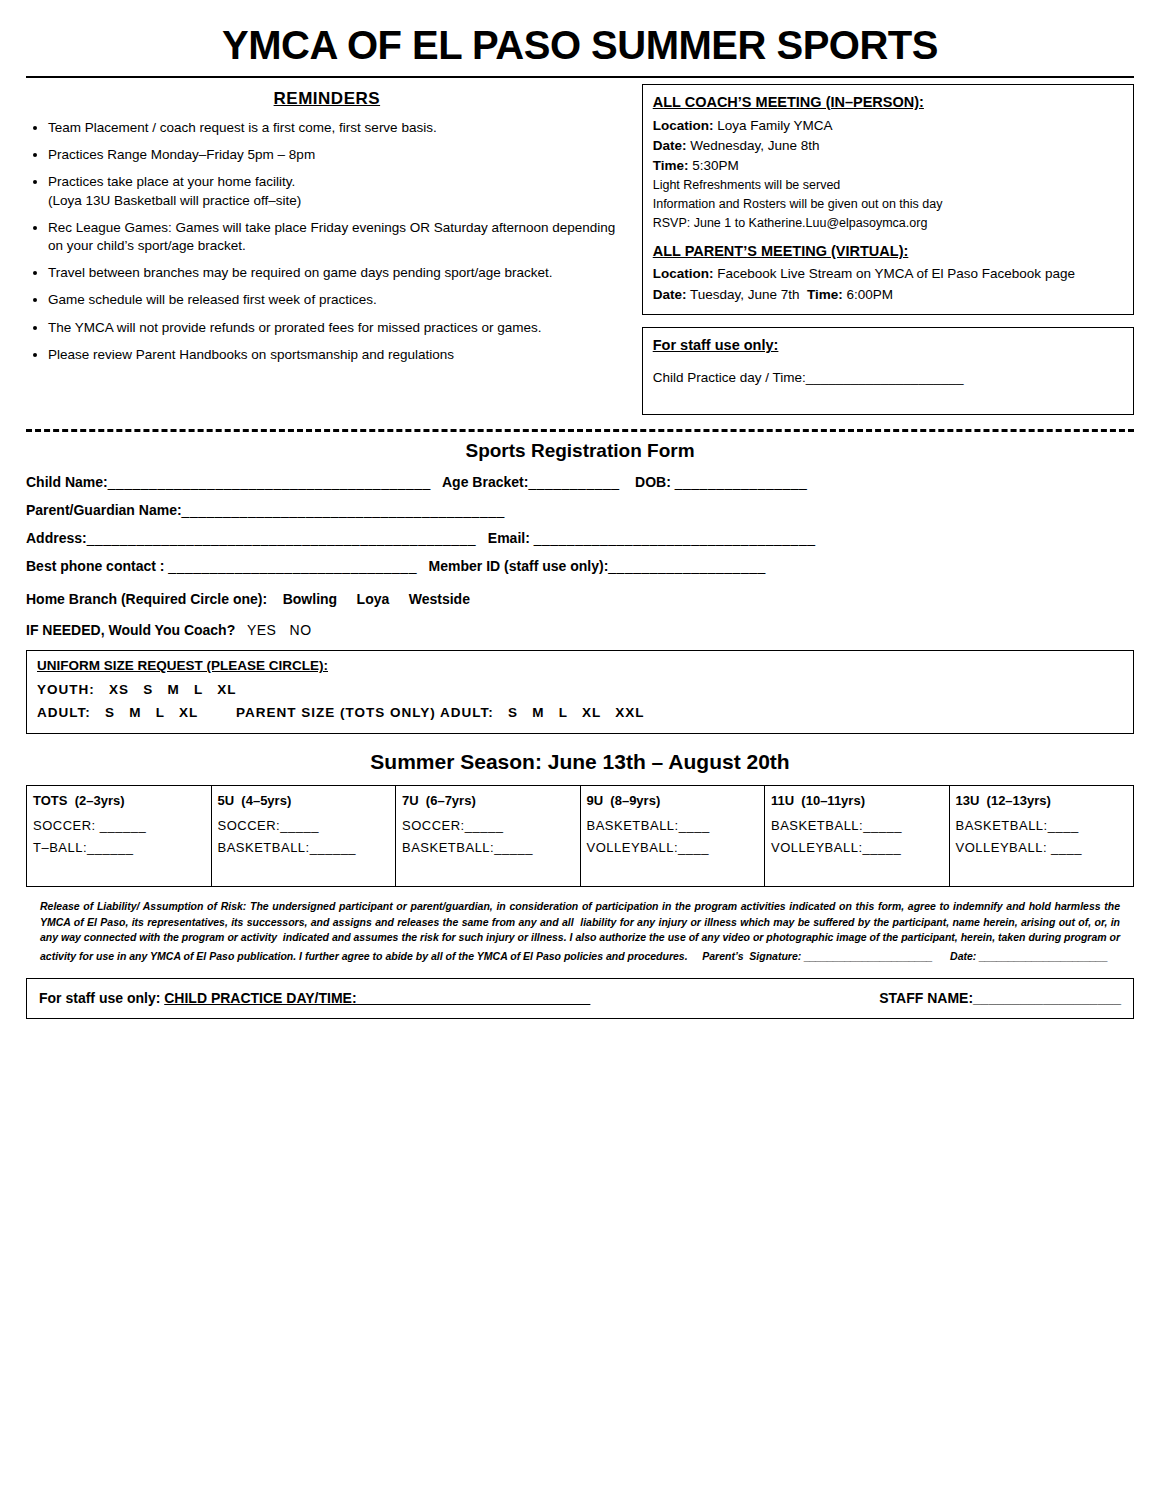YMCA OF EL PASO SUMMER SPORTS
REMINDERS
Team Placement / coach request is a first come, first serve basis.
Practices Range Monday–Friday 5pm – 8pm
Practices take place at your home facility.
(Loya 13U Basketball will practice off–site)
Rec League Games: Games will take place Friday evenings OR Saturday afternoon depending on your child’s sport/age bracket.
Travel between branches may be required on game days pending sport/age bracket.
Game schedule will be released first week of practices.
The YMCA will not provide refunds or prorated fees for missed practices or games.
Please review Parent Handbooks on sportsmanship and regulations
ALL COACH’S MEETING (IN–PERSON):
Location: Loya Family YMCA
Date: Wednesday, June 8th
Time: 5:30PM
Light Refreshments will be served
Information and Rosters will be given out on this day
RSVP: June 1 to Katherine.Luu@elpasoymca.org
ALL PARENT’S MEETING (VIRTUAL):
Location: Facebook Live Stream on YMCA of El Paso Facebook page
Date: Tuesday, June 7th Time: 6:00PM
For staff use only:
Child Practice day / Time:_____________________
Sports Registration Form
Child Name:_______________________________________ Age Bracket:___________ DOB: ________________
Parent/Guardian Name:_______________________________________
Address:_______________________________________________ Email: __________________________________
Best phone contact : ______________________________ Member ID (staff use only):___________________
Home Branch (Required Circle one): Bowling Loya Westside
IF NEEDED, Would You Coach? YES NO
UNIFORM SIZE REQUEST (PLEASE CIRCLE):
YOUTH: XS S M L XL
ADULT: S M L XL PARENT SIZE (TOTS ONLY) ADULT: S M L XL XXL
Summer Season: June 13th – August 20th
| TOTS (2–3yrs) SOCCER: ______ T–BALL:______ | 5U (4–5yrs) SOCCER:_____ BASKETBALL:______ | 7U (6–7yrs) SOCCER:_____ BASKETBALL:_____ | 9U (8–9yrs) BASKETBALL:____ VOLLEYBALL:____ | 11U (10–11yrs) BASKETBALL:_____ VOLLEYBALL:_____ | 13U (12–13yrs) BASKETBALL:____ VOLLEYBALL: ____ |
Release of Liability/ Assumption of Risk: The undersigned participant or parent/guardian, in consideration of participation in the program activities indicated on this form, agree to indemnify and hold harmless the YMCA of El Paso, its representatives, its successors, and assigns and releases the same from any and all liability for any injury or illness which may be suffered by the participant, name herein, arising out of, or, in any way connected with the program or activity indicated and assumes the risk for such injury or illness. I also authorize the use of any video or photographic image of the participant, herein, taken during program or activity for use in any YMCA of El Paso publication. I further agree to abide by all of the YMCA of El Paso policies and procedures. Parent’s Signature: ______________________ Date: ______________________
For staff use only: CHILD PRACTICE DAY/TIME:______________________________ STAFF NAME:___________________